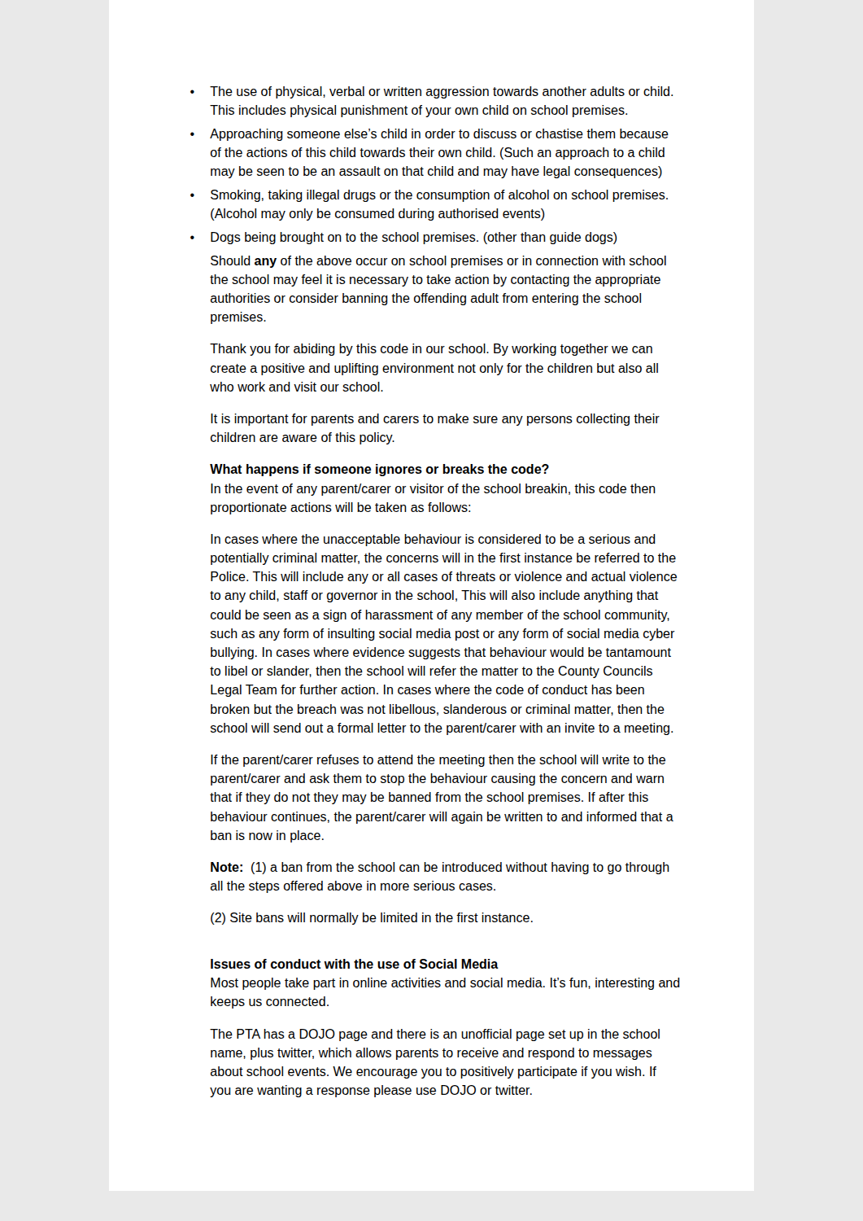The use of physical, verbal or written aggression towards another adults or child. This includes physical punishment of your own child on school premises.
Approaching someone else’s child in order to discuss or chastise them because of the actions of this child towards their own child. (Such an approach to a child may be seen to be an assault on that child and may have legal consequences)
Smoking, taking illegal drugs or the consumption of alcohol on school premises. (Alcohol may only be consumed during authorised events)
Dogs being brought on to the school premises. (other than guide dogs)
Should any of the above occur on school premises or in connection with school the school may feel it is necessary to take action by contacting the appropriate authorities or consider banning the offending adult from entering the school premises.
Thank you for abiding by this code in our school. By working together we can create a positive and uplifting environment not only for the children but also all who work and visit our school.
It is important for parents and carers to make sure any persons collecting their children are aware of this policy.
What happens if someone ignores or breaks the code?
In the event of any parent/carer or visitor of the school breakin, this code then proportionate actions will be taken as follows:
In cases where the unacceptable behaviour is considered to be a serious and potentially criminal matter, the concerns will in the first instance be referred to the Police. This will include any or all cases of threats or violence and actual violence to any child, staff or governor in the school, This will also include anything that could be seen as a sign of harassment of any member of the school community, such as any form of insulting social media post or any form of social media cyber bullying. In cases where evidence suggests that behaviour would be tantamount to libel or slander, then the school will refer the matter to the County Councils Legal Team for further action. In cases where the code of conduct has been broken but the breach was not libellous, slanderous or criminal matter, then the school will send out a formal letter to the parent/carer with an invite to a meeting.
If the parent/carer refuses to attend the meeting then the school will write to the parent/carer and ask them to stop the behaviour causing the concern and warn that if they do not they may be banned from the school premises. If after this behaviour continues, the parent/carer will again be written to and informed that a ban is now in place.
Note: (1) a ban from the school can be introduced without having to go through all the steps offered above in more serious cases.
(2) Site bans will normally be limited in the first instance.
Issues of conduct with the use of Social Media
Most people take part in online activities and social media. It’s fun, interesting and keeps us connected.
The PTA has a DOJO page and there is an unofficial page set up in the school name, plus twitter, which allows parents to receive and respond to messages about school events. We encourage you to positively participate if you wish. If you are wanting a response please use DOJO or twitter.